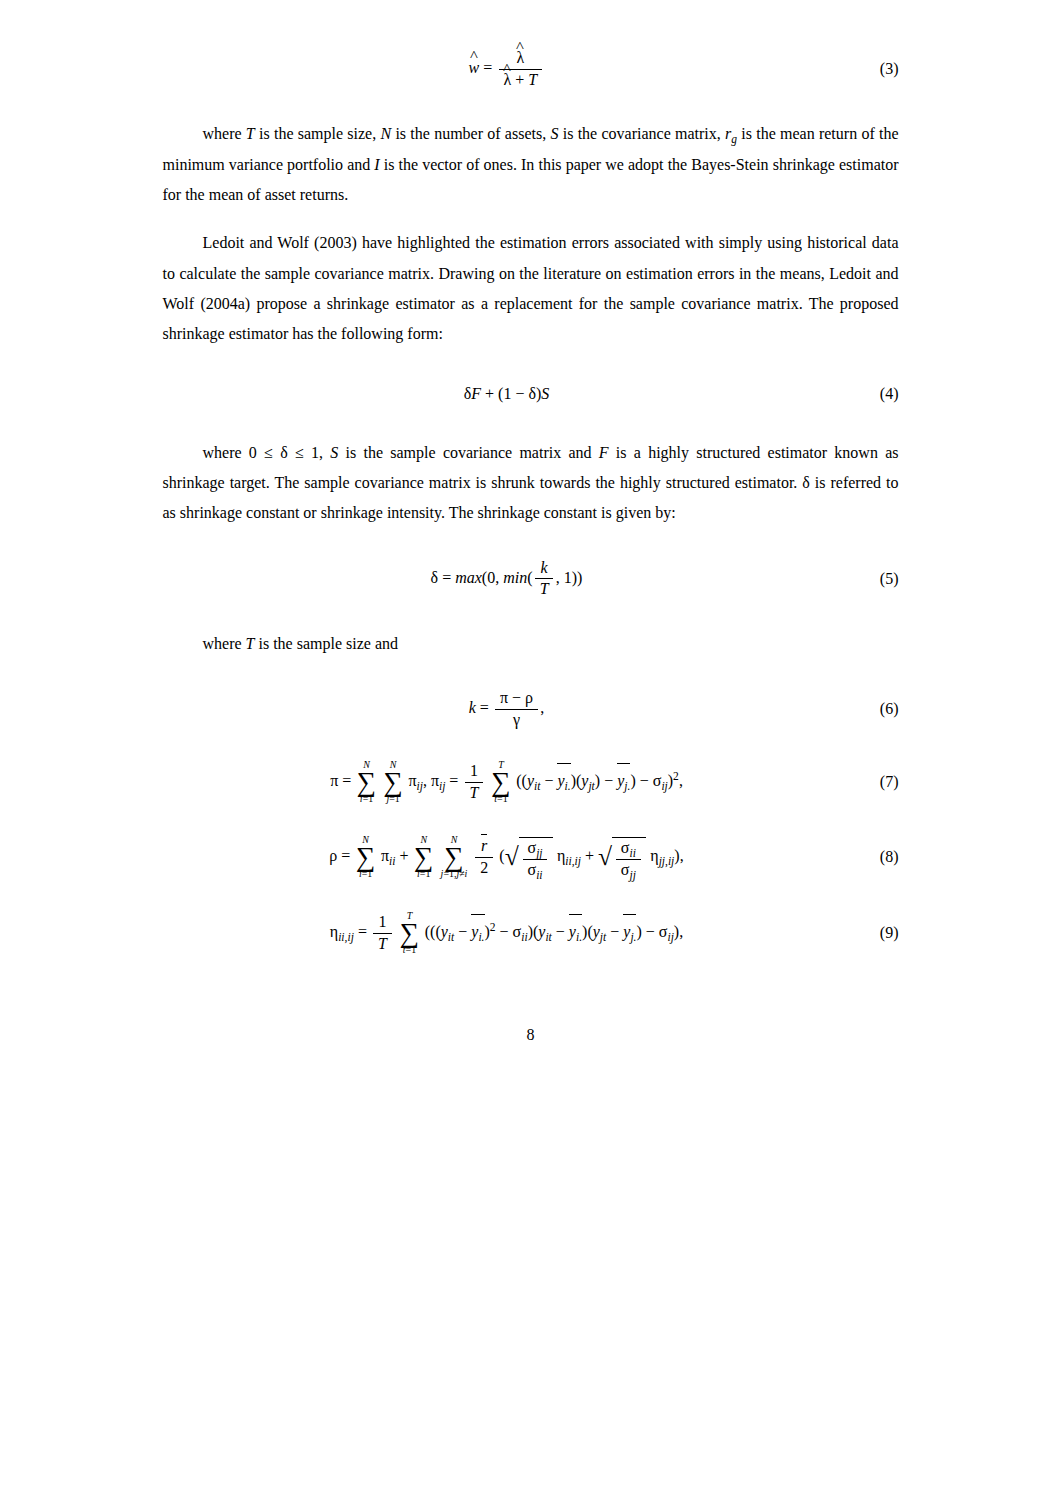w = λ λ + T
(3)
where T is the sample size, N is the number of assets, S is the covariance matrix, rg is the mean return of the minimum variance portfolio and I is the vector of ones. In this paper we adopt the Bayes-Stein shrinkage estimator for the mean of asset returns.
Ledoit and Wolf (2003) have highlighted the estimation errors associated with simply using historical data to calculate the sample covariance matrix. Drawing on the literature on estimation errors in the means, Ledoit and Wolf (2004a) propose a shrinkage estimator as a replacement for the sample covariance matrix. The proposed shrinkage estimator has the following form:
δF + (1 − δ)S
(4)
where 0 ≤ δ ≤ 1, S is the sample covariance matrix and F is a highly structured estimator known as shrinkage target. The sample covariance matrix is shrunk towards the highly structured estimator. δ is referred to as shrinkage constant or shrinkage intensity. The shrinkage constant is given by:
δ = max(0, min(kT, 1))
(5)
where T is the sample size and
k = π − ρ γ,
(6)
π = N∑i=1 N∑j=1 πij, πij = 1 T T∑t=1 ((yit − yi.)(yjt) − yj.) − σij)2,
(7)
ρ = N∑i=1 πii + N∑i=1 N∑j=1,j≠i r 2 (√σjj σii ηii,ij + √σii σjj ηjj,ij),
(8)
ηii,ij = 1 T T∑t=1 (((yit − yi.)2 − σii)(yit − yi.)(yjt − yj.) − σij),
(9)
8